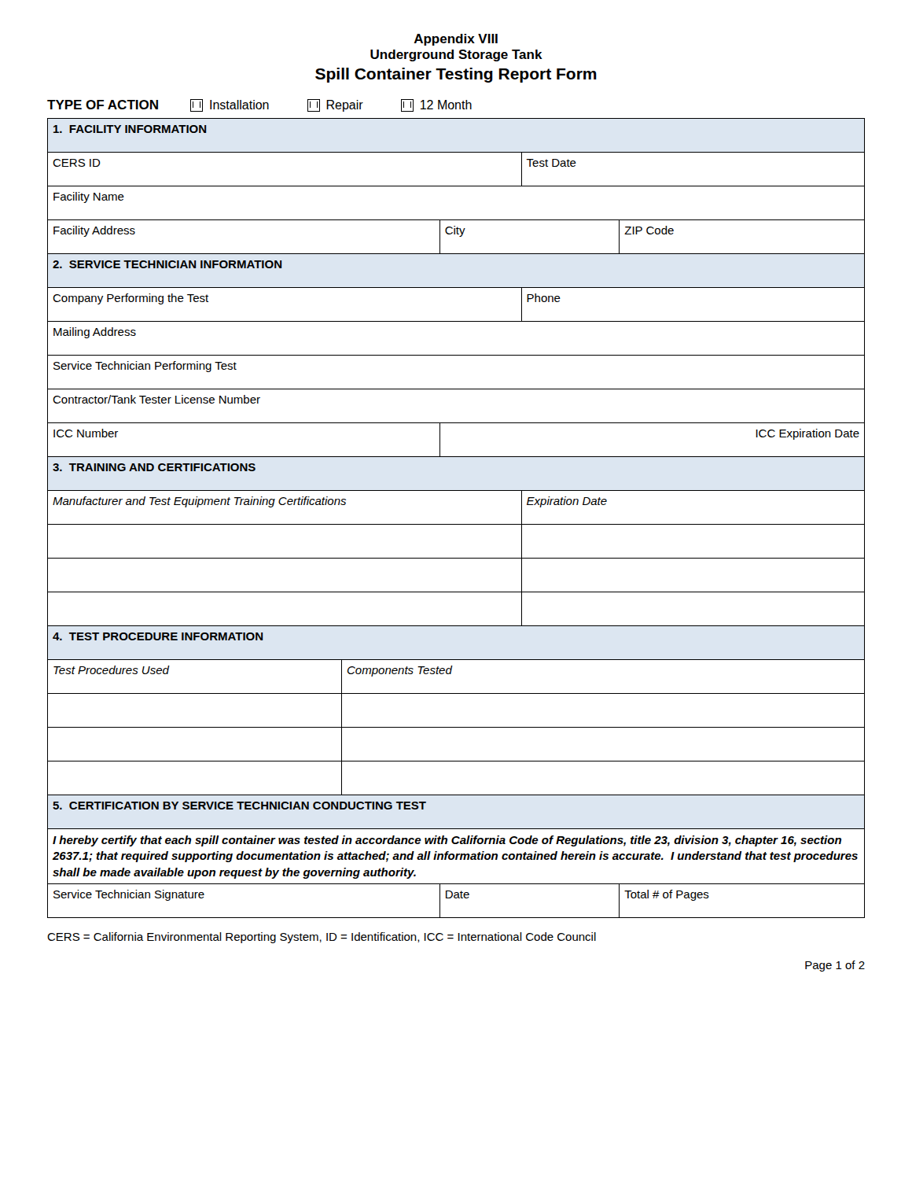Appendix VIII
Underground Storage Tank
Spill Container Testing Report Form
TYPE OF ACTION Installation Repair 12 Month
| 1. FACILITY INFORMATION |
| CERS ID | Test Date |
| Facility Name |
| Facility Address | City | ZIP Code |
| 2. SERVICE TECHNICIAN INFORMATION |
| Company Performing the Test | Phone |
| Mailing Address |
| Service Technician Performing Test |
| Contractor/Tank Tester License Number |
| ICC Number | ICC Expiration Date |
| 3. TRAINING AND CERTIFICATIONS |
| Manufacturer and Test Equipment Training Certifications | Expiration Date |
| 4. TEST PROCEDURE INFORMATION |
| Test Procedures Used | Components Tested |
| 5. CERTIFICATION BY SERVICE TECHNICIAN CONDUCTING TEST |
| I hereby certify that each spill container was tested in accordance with California Code of Regulations, title 23, division 3, chapter 16, section 2637.1; that required supporting documentation is attached; and all information contained herein is accurate. I understand that test procedures shall be made available upon request by the governing authority. |
| Service Technician Signature | Date | Total # of Pages |
CERS = California Environmental Reporting System, ID = Identification, ICC = International Code Council
Page 1 of 2